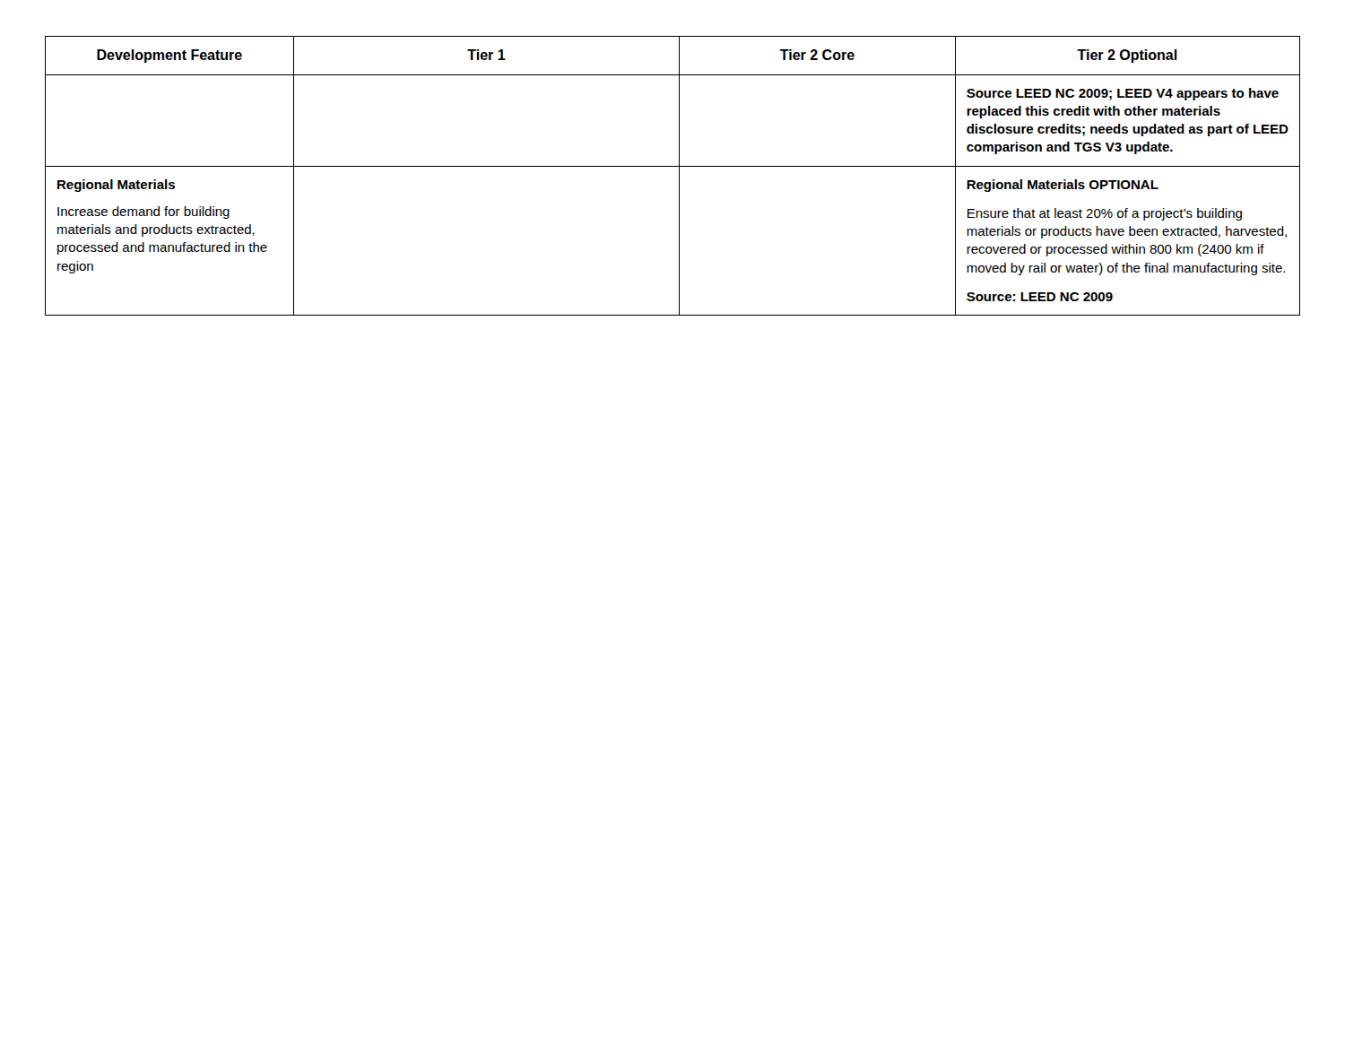| Development Feature | Tier 1 | Tier 2 Core | Tier 2 Optional |
| --- | --- | --- | --- |
| | | | Source LEED NC 2009; LEED V4 appears to have replaced this credit with other materials disclosure credits; needs updated as part of LEED comparison and TGS V3 update. |
| Regional Materials Increase demand for building materials and products extracted, processed and manufactured in the region | | | Regional Materials OPTIONAL Ensure that at least 20% of a project’s building materials or products have been extracted, harvested, recovered or processed within 800 km (2400 km if moved by rail or water) of the final manufacturing site. Source: LEED NC 2009 |